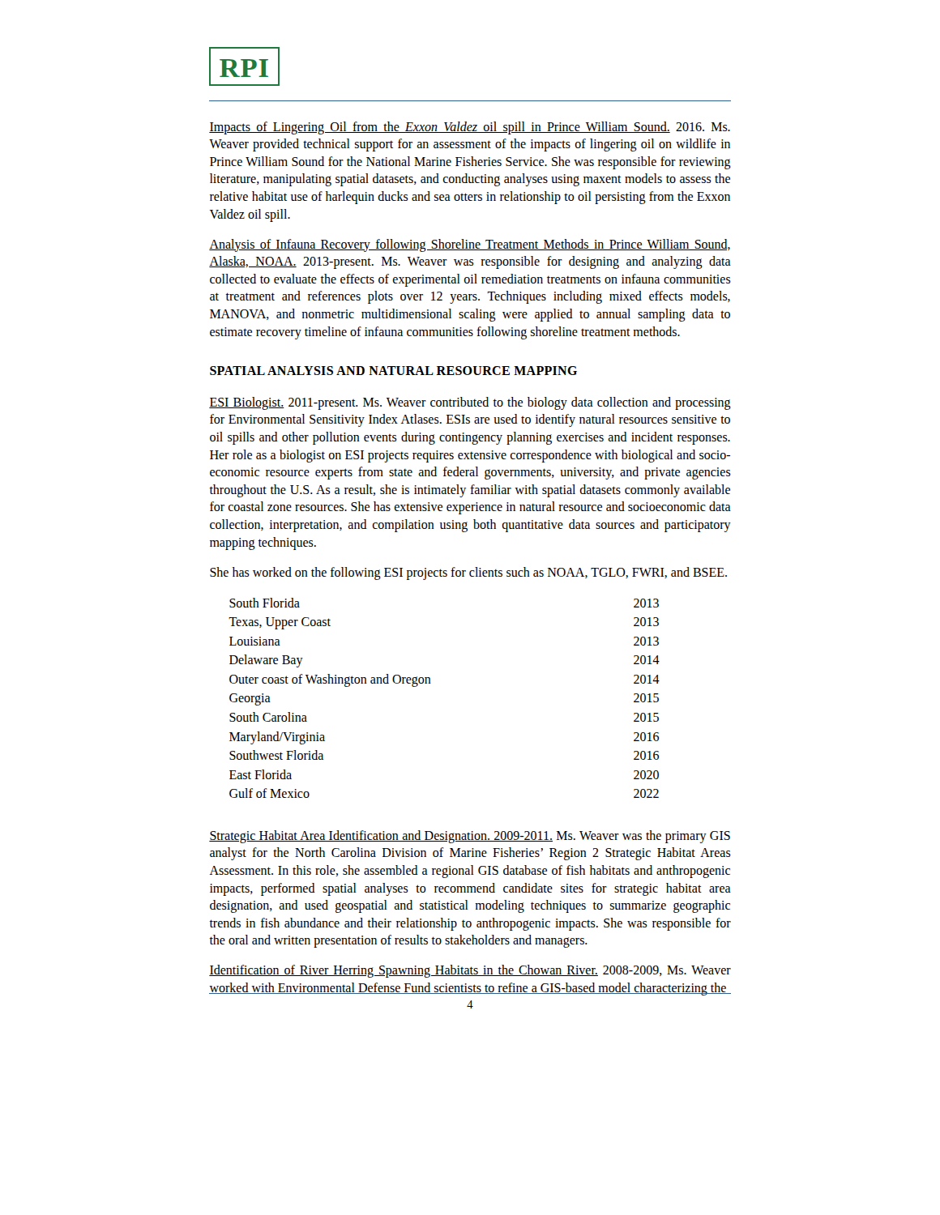RPI
Impacts of Lingering Oil from the Exxon Valdez oil spill in Prince William Sound. 2016. Ms. Weaver provided technical support for an assessment of the impacts of lingering oil on wildlife in Prince William Sound for the National Marine Fisheries Service. She was responsible for reviewing literature, manipulating spatial datasets, and conducting analyses using maxent models to assess the relative habitat use of harlequin ducks and sea otters in relationship to oil persisting from the Exxon Valdez oil spill.
Analysis of Infauna Recovery following Shoreline Treatment Methods in Prince William Sound, Alaska, NOAA. 2013-present. Ms. Weaver was responsible for designing and analyzing data collected to evaluate the effects of experimental oil remediation treatments on infauna communities at treatment and references plots over 12 years. Techniques including mixed effects models, MANOVA, and nonmetric multidimensional scaling were applied to annual sampling data to estimate recovery timeline of infauna communities following shoreline treatment methods.
SPATIAL ANALYSIS AND NATURAL RESOURCE MAPPING
ESI Biologist. 2011-present. Ms. Weaver contributed to the biology data collection and processing for Environmental Sensitivity Index Atlases. ESIs are used to identify natural resources sensitive to oil spills and other pollution events during contingency planning exercises and incident responses. Her role as a biologist on ESI projects requires extensive correspondence with biological and socio-economic resource experts from state and federal governments, university, and private agencies throughout the U.S. As a result, she is intimately familiar with spatial datasets commonly available for coastal zone resources. She has extensive experience in natural resource and socioeconomic data collection, interpretation, and compilation using both quantitative data sources and participatory mapping techniques.
She has worked on the following ESI projects for clients such as NOAA, TGLO, FWRI, and BSEE.
| South Florida | 2013 |
| Texas, Upper Coast | 2013 |
| Louisiana | 2013 |
| Delaware Bay | 2014 |
| Outer coast of Washington and Oregon | 2014 |
| Georgia | 2015 |
| South Carolina | 2015 |
| Maryland/Virginia | 2016 |
| Southwest Florida | 2016 |
| East Florida | 2020 |
| Gulf of Mexico | 2022 |
Strategic Habitat Area Identification and Designation. 2009-2011. Ms. Weaver was the primary GIS analyst for the North Carolina Division of Marine Fisheries’ Region 2 Strategic Habitat Areas Assessment. In this role, she assembled a regional GIS database of fish habitats and anthropogenic impacts, performed spatial analyses to recommend candidate sites for strategic habitat area designation, and used geospatial and statistical modeling techniques to summarize geographic trends in fish abundance and their relationship to anthropogenic impacts. She was responsible for the oral and written presentation of results to stakeholders and managers.
Identification of River Herring Spawning Habitats in the Chowan River. 2008-2009, Ms. Weaver worked with Environmental Defense Fund scientists to refine a GIS-based model characterizing the
4